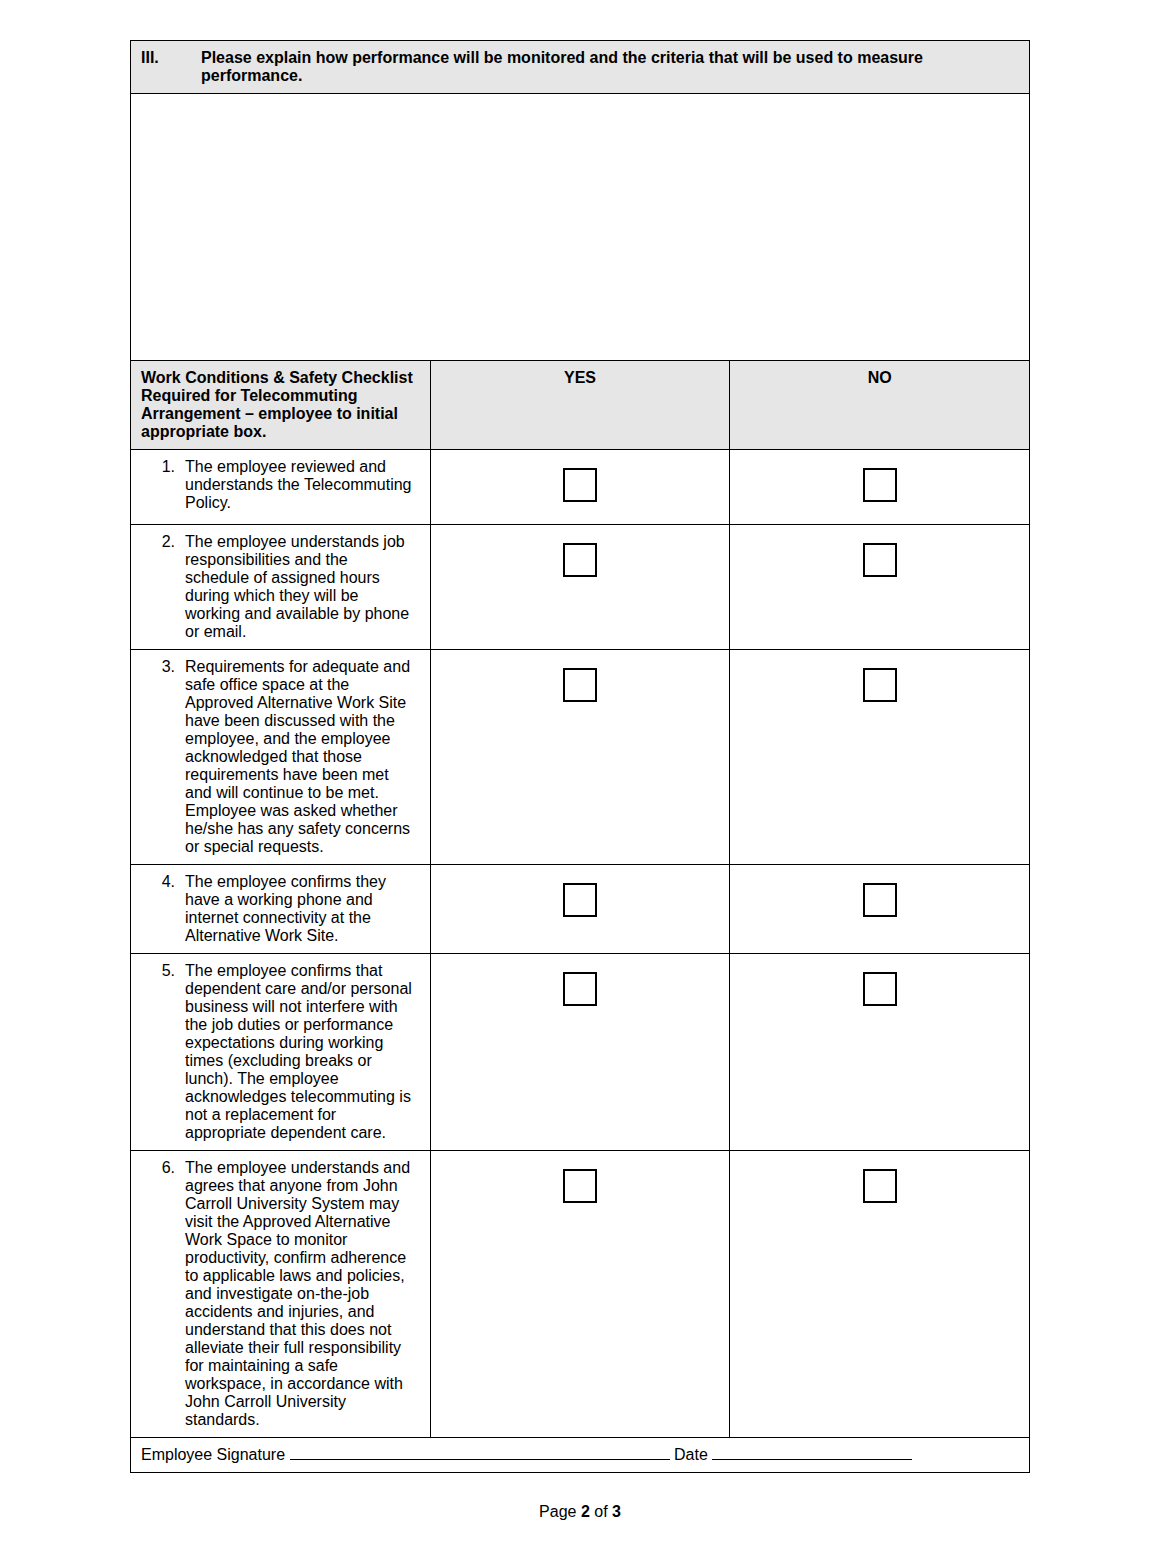| III. Please explain how performance will be monitored and the criteria that will be used to measure performance. |
| Work Conditions & Safety Checklist Required for Telecommuting Arrangement – employee to initial appropriate box. | YES | NO |
| 1. The employee reviewed and understands the Telecommuting Policy. | | |
| 2. The employee understands job responsibilities and the schedule of assigned hours during which they will be working and available by phone or email. | | |
| 3. Requirements for adequate and safe office space at the Approved Alternative Work Site have been discussed with the employee, and the employee acknowledged that those requirements have been met and will continue to be met. Employee was asked whether he/she has any safety concerns or special requests. | | |
| 4. The employee confirms they have a working phone and internet connectivity at the Alternative Work Site. | | |
| 5. The employee confirms that dependent care and/or personal business will not interfere with the job duties or performance expectations during working times (excluding breaks or lunch). The employee acknowledges telecommuting is not a replacement for appropriate dependent care. | | |
| 6. The employee understands and agrees that anyone from John Carroll University System may visit the Approved Alternative Work Space to monitor productivity, confirm adherence to applicable laws and policies, and investigate on-the-job accidents and injuries, and understand that this does not alleviate their full responsibility for maintaining a safe workspace, in accordance with John Carroll University standards. | | |
| Employee Signature Date |
Page 2 of 3